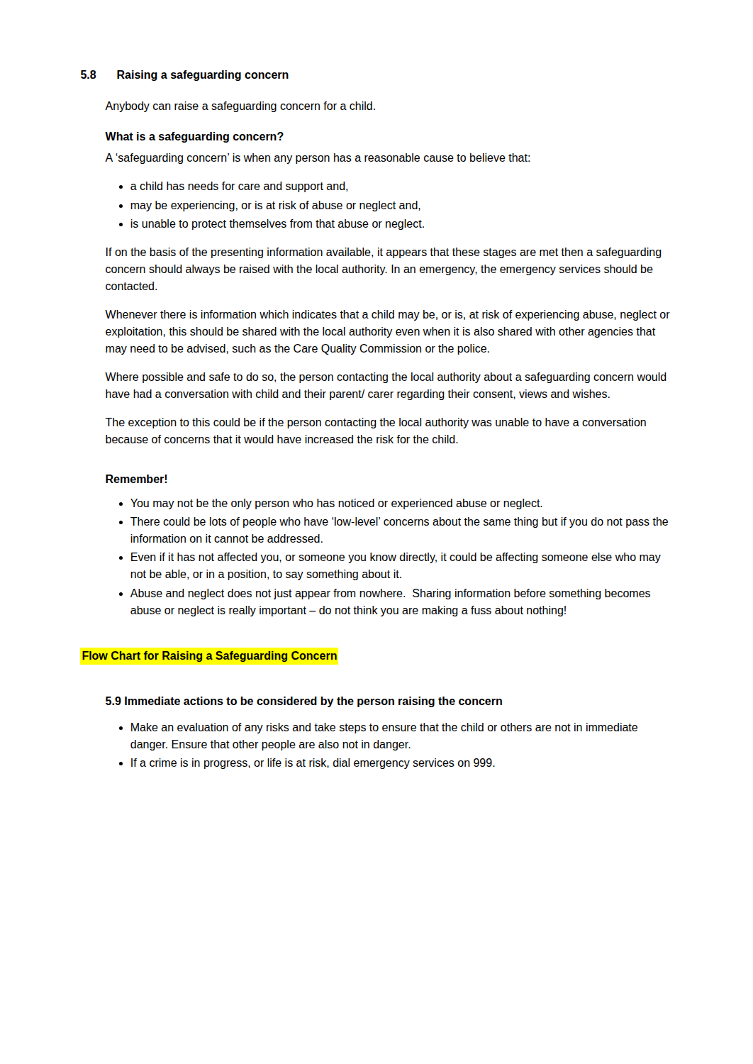5.8 Raising a safeguarding concern
Anybody can raise a safeguarding concern for a child.
What is a safeguarding concern?
A ‘safeguarding concern’ is when any person has a reasonable cause to believe that:
a child has needs for care and support and,
may be experiencing, or is at risk of abuse or neglect and,
is unable to protect themselves from that abuse or neglect.
If on the basis of the presenting information available, it appears that these stages are met then a safeguarding concern should always be raised with the local authority. In an emergency, the emergency services should be contacted.
Whenever there is information which indicates that a child may be, or is, at risk of experiencing abuse, neglect or exploitation, this should be shared with the local authority even when it is also shared with other agencies that may need to be advised, such as the Care Quality Commission or the police.
Where possible and safe to do so, the person contacting the local authority about a safeguarding concern would have had a conversation with child and their parent/ carer regarding their consent, views and wishes.
The exception to this could be if the person contacting the local authority was unable to have a conversation because of concerns that it would have increased the risk for the child.
Remember!
You may not be the only person who has noticed or experienced abuse or neglect.
There could be lots of people who have ‘low-level’ concerns about the same thing but if you do not pass the information on it cannot be addressed.
Even if it has not affected you, or someone you know directly, it could be affecting someone else who may not be able, or in a position, to say something about it.
Abuse and neglect does not just appear from nowhere. Sharing information before something becomes abuse or neglect is really important – do not think you are making a fuss about nothing!
Flow Chart for Raising a Safeguarding Concern
5.9 Immediate actions to be considered by the person raising the concern
Make an evaluation of any risks and take steps to ensure that the child or others are not in immediate danger. Ensure that other people are also not in danger.
If a crime is in progress, or life is at risk, dial emergency services on 999.